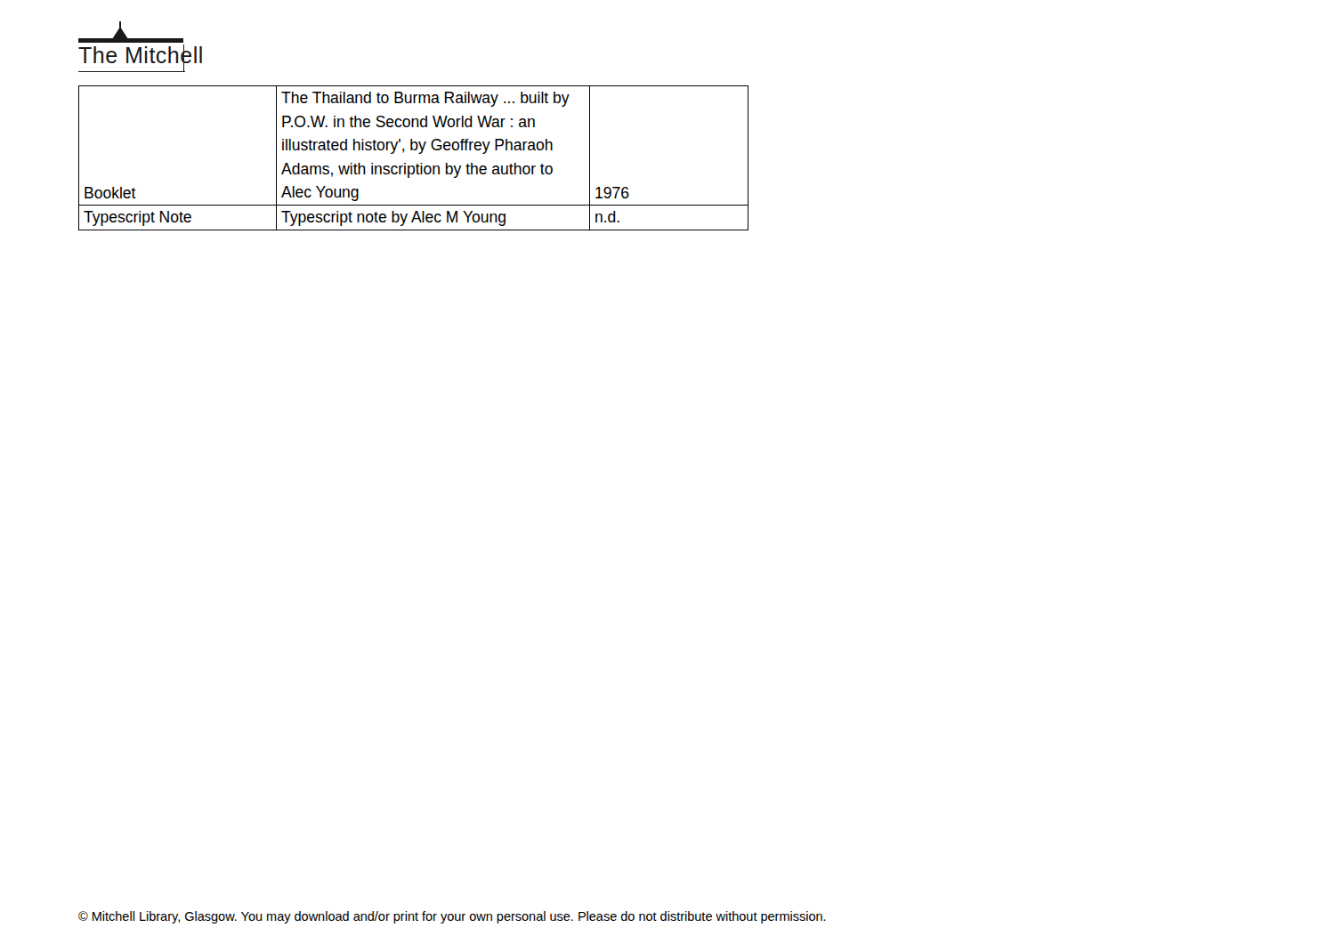The Mitchell
| Booklet | The Thailand to Burma Railway ... built by P.O.W. in the Second World War : an illustrated history', by Geoffrey Pharaoh Adams, with inscription by the author to Alec Young | 1976 |
| Typescript Note | Typescript note by Alec M Young | n.d. |
© Mitchell Library, Glasgow. You may download and/or print for your own personal use. Please do not distribute without permission.